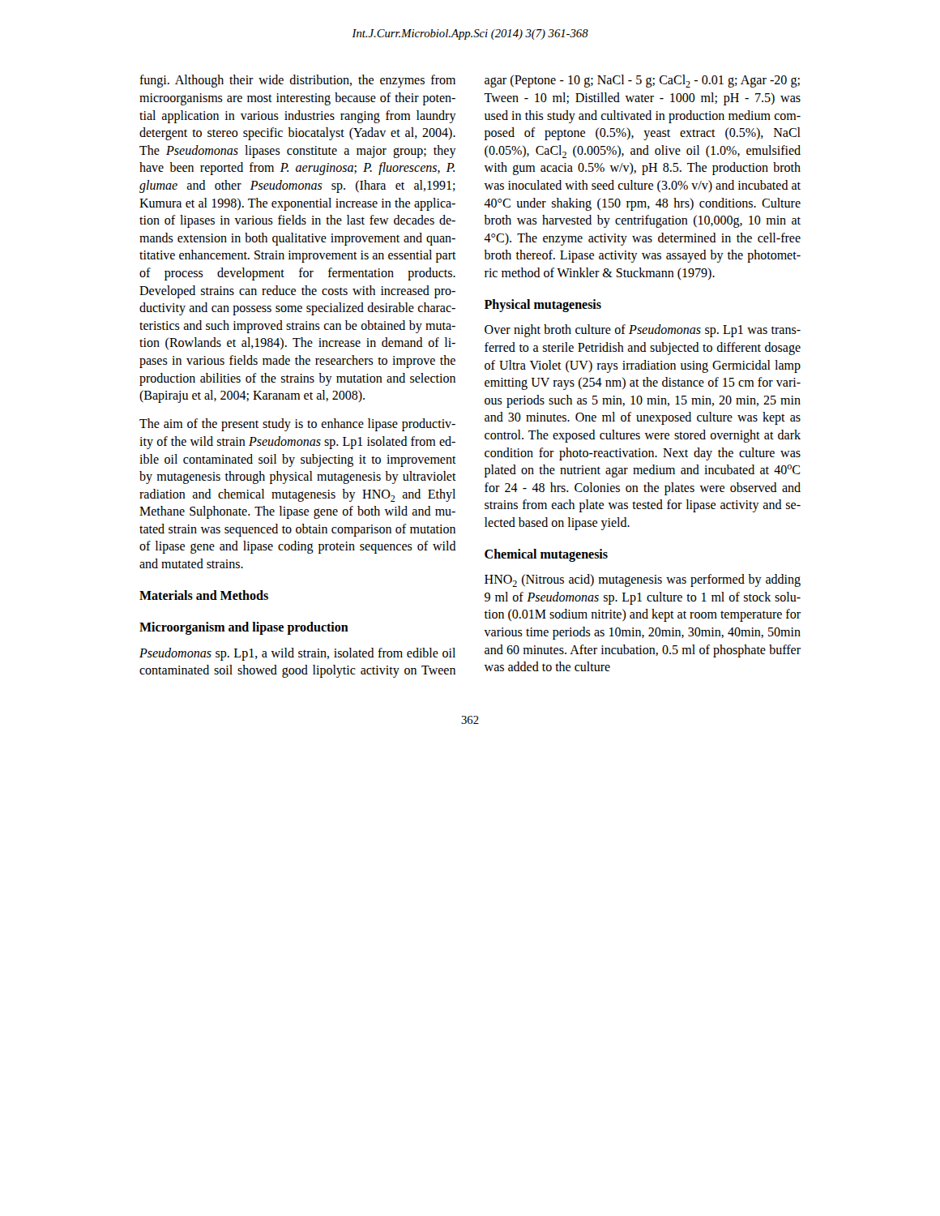Int.J.Curr.Microbiol.App.Sci (2014) 3(7) 361-368
fungi. Although their wide distribution, the enzymes from microorganisms are most interesting because of their potential application in various industries ranging from laundry detergent to stereo specific biocatalyst (Yadav et al, 2004). The Pseudomonas lipases constitute a major group; they have been reported from P. aeruginosa; P. fluorescens, P. glumae and other Pseudomonas sp. (Ihara et al,1991; Kumura et al 1998). The exponential increase in the application of lipases in various fields in the last few decades demands extension in both qualitative improvement and quantitative enhancement. Strain improvement is an essential part of process development for fermentation products. Developed strains can reduce the costs with increased productivity and can possess some specialized desirable characteristics and such improved strains can be obtained by mutation (Rowlands et al,1984). The increase in demand of lipases in various fields made the researchers to improve the production abilities of the strains by mutation and selection (Bapiraju et al, 2004; Karanam et al, 2008).
The aim of the present study is to enhance lipase productivity of the wild strain Pseudomonas sp. Lp1 isolated from edible oil contaminated soil by subjecting it to improvement by mutagenesis through physical mutagenesis by ultraviolet radiation and chemical mutagenesis by HNO2 and Ethyl Methane Sulphonate. The lipase gene of both wild and mutated strain was sequenced to obtain comparison of mutation of lipase gene and lipase coding protein sequences of wild and mutated strains.
Materials and Methods
Microorganism and lipase production
Pseudomonas sp. Lp1, a wild strain, isolated from edible oil contaminated soil showed good lipolytic activity on Tween agar (Peptone - 10 g; NaCl - 5 g; CaCl2 - 0.01 g; Agar -20 g; Tween - 10 ml; Distilled water - 1000 ml; pH - 7.5) was used in this study and cultivated in production medium composed of peptone (0.5%), yeast extract (0.5%), NaCl (0.05%), CaCl2 (0.005%), and olive oil (1.0%, emulsified with gum acacia 0.5% w/v), pH 8.5. The production broth was inoculated with seed culture (3.0% v/v) and incubated at 40°C under shaking (150 rpm, 48 hrs) conditions. Culture broth was harvested by centrifugation (10,000g, 10 min at 4°C). The enzyme activity was determined in the cell-free broth thereof. Lipase activity was assayed by the photometric method of Winkler & Stuckmann (1979).
Physical mutagenesis
Over night broth culture of Pseudomonas sp. Lp1 was transferred to a sterile Petridish and subjected to different dosage of Ultra Violet (UV) rays irradiation using Germicidal lamp emitting UV rays (254 nm) at the distance of 15 cm for various periods such as 5 min, 10 min, 15 min, 20 min, 25 min and 30 minutes. One ml of unexposed culture was kept as control. The exposed cultures were stored overnight at dark condition for photo-reactivation. Next day the culture was plated on the nutrient agar medium and incubated at 40oC for 24 - 48 hrs. Colonies on the plates were observed and strains from each plate was tested for lipase activity and selected based on lipase yield.
Chemical mutagenesis
HNO2 (Nitrous acid) mutagenesis was performed by adding 9 ml of Pseudomonas sp. Lp1 culture to 1 ml of stock solution (0.01M sodium nitrite) and kept at room temperature for various time periods as 10min, 20min, 30min, 40min, 50min and 60 minutes. After incubation, 0.5 ml of phosphate buffer was added to the culture
362